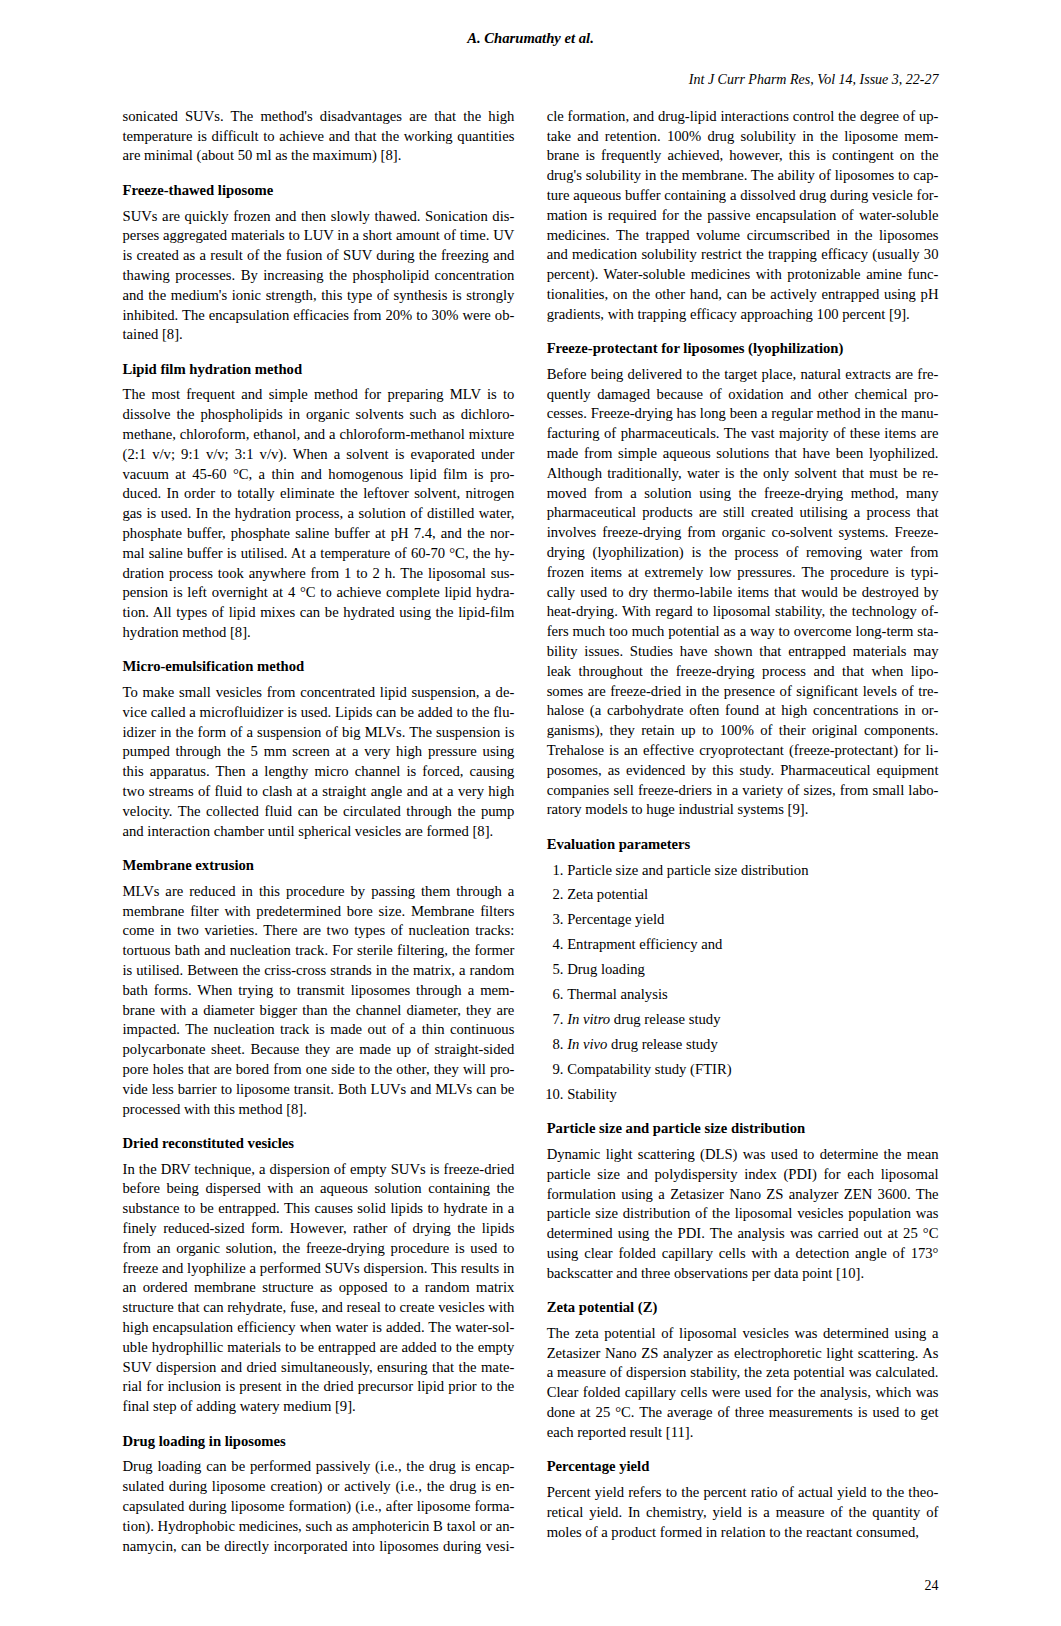A. Charumathy et al.
Int J Curr Pharm Res, Vol 14, Issue 3, 22-27
sonicated SUVs. The method's disadvantages are that the high temperature is difficult to achieve and that the working quantities are minimal (about 50 ml as the maximum) [8].
Freeze-thawed liposome
SUVs are quickly frozen and then slowly thawed. Sonication disperses aggregated materials to LUV in a short amount of time. UV is created as a result of the fusion of SUV during the freezing and thawing processes. By increasing the phospholipid concentration and the medium's ionic strength, this type of synthesis is strongly inhibited. The encapsulation efficacies from 20% to 30% were obtained [8].
Lipid film hydration method
The most frequent and simple method for preparing MLV is to dissolve the phospholipids in organic solvents such as dichloromethane, chloroform, ethanol, and a chloroform-methanol mixture (2:1 v/v; 9:1 v/v; 3:1 v/v). When a solvent is evaporated under vacuum at 45-60 °C, a thin and homogenous lipid film is produced. In order to totally eliminate the leftover solvent, nitrogen gas is used. In the hydration process, a solution of distilled water, phosphate buffer, phosphate saline buffer at pH 7.4, and the normal saline buffer is utilised. At a temperature of 60-70 °C, the hydration process took anywhere from 1 to 2 h. The liposomal suspension is left overnight at 4 °C to achieve complete lipid hydration. All types of lipid mixes can be hydrated using the lipid-film hydration method [8].
Micro-emulsification method
To make small vesicles from concentrated lipid suspension, a device called a microfluidizer is used. Lipids can be added to the fluidizer in the form of a suspension of big MLVs. The suspension is pumped through the 5 mm screen at a very high pressure using this apparatus. Then a lengthy micro channel is forced, causing two streams of fluid to clash at a straight angle and at a very high velocity. The collected fluid can be circulated through the pump and interaction chamber until spherical vesicles are formed [8].
Membrane extrusion
MLVs are reduced in this procedure by passing them through a membrane filter with predetermined bore size. Membrane filters come in two varieties. There are two types of nucleation tracks: tortuous bath and nucleation track. For sterile filtering, the former is utilised. Between the criss-cross strands in the matrix, a random bath forms. When trying to transmit liposomes through a membrane with a diameter bigger than the channel diameter, they are impacted. The nucleation track is made out of a thin continuous polycarbonate sheet. Because they are made up of straight-sided pore holes that are bored from one side to the other, they will provide less barrier to liposome transit. Both LUVs and MLVs can be processed with this method [8].
Dried reconstituted vesicles
In the DRV technique, a dispersion of empty SUVs is freeze-dried before being dispersed with an aqueous solution containing the substance to be entrapped. This causes solid lipids to hydrate in a finely reduced-sized form. However, rather of drying the lipids from an organic solution, the freeze-drying procedure is used to freeze and lyophilize a performed SUVs dispersion. This results in an ordered membrane structure as opposed to a random matrix structure that can rehydrate, fuse, and reseal to create vesicles with high encapsulation efficiency when water is added. The water-soluble hydrophillic materials to be entrapped are added to the empty SUV dispersion and dried simultaneously, ensuring that the material for inclusion is present in the dried precursor lipid prior to the final step of adding watery medium [9].
Drug loading in liposomes
Drug loading can be performed passively (i.e., the drug is encapsulated during liposome creation) or actively (i.e., the drug is encapsulated during liposome formation) (i.e., after liposome formation). Hydrophobic medicines, such as amphotericin B taxol or annamycin, can be directly incorporated into liposomes during vesicle formation, and drug-lipid interactions control the degree of uptake and retention. 100% drug solubility in the liposome membrane is frequently achieved, however, this is contingent on the drug's solubility in the membrane. The ability of liposomes to capture aqueous buffer containing a dissolved drug during vesicle formation is required for the passive encapsulation of water-soluble medicines. The trapped volume circumscribed in the liposomes and medication solubility restrict the trapping efficacy (usually 30 percent). Water-soluble medicines with protonizable amine functionalities, on the other hand, can be actively entrapped using pH gradients, with trapping efficacy approaching 100 percent [9].
Freeze-protectant for liposomes (lyophilization)
Before being delivered to the target place, natural extracts are frequently damaged because of oxidation and other chemical processes. Freeze-drying has long been a regular method in the manufacturing of pharmaceuticals. The vast majority of these items are made from simple aqueous solutions that have been lyophilized. Although traditionally, water is the only solvent that must be removed from a solution using the freeze-drying method, many pharmaceutical products are still created utilising a process that involves freeze-drying from organic co-solvent systems. Freeze-drying (lyophilization) is the process of removing water from frozen items at extremely low pressures. The procedure is typically used to dry thermo-labile items that would be destroyed by heat-drying. With regard to liposomal stability, the technology offers much too much potential as a way to overcome long-term stability issues. Studies have shown that entrapped materials may leak throughout the freeze-drying process and that when liposomes are freeze-dried in the presence of significant levels of trehalose (a carbohydrate often found at high concentrations in organisms), they retain up to 100% of their original components. Trehalose is an effective cryoprotectant (freeze-protectant) for liposomes, as evidenced by this study. Pharmaceutical equipment companies sell freeze-driers in a variety of sizes, from small laboratory models to huge industrial systems [9].
Evaluation parameters
Particle size and particle size distribution
Zeta potential
Percentage yield
Entrapment efficiency and
Drug loading
Thermal analysis
In vitro drug release study
In vivo drug release study
Compatability study (FTIR)
Stability
Particle size and particle size distribution
Dynamic light scattering (DLS) was used to determine the mean particle size and polydispersity index (PDI) for each liposomal formulation using a Zetasizer Nano ZS analyzer ZEN 3600. The particle size distribution of the liposomal vesicles population was determined using the PDI. The analysis was carried out at 25 °C using clear folded capillary cells with a detection angle of 173° backscatter and three observations per data point [10].
Zeta potential (Z)
The zeta potential of liposomal vesicles was determined using a Zetasizer Nano ZS analyzer as electrophoretic light scattering. As a measure of dispersion stability, the zeta potential was calculated. Clear folded capillary cells were used for the analysis, which was done at 25 °C. The average of three measurements is used to get each reported result [11].
Percentage yield
Percent yield refers to the percent ratio of actual yield to the theoretical yield. In chemistry, yield is a measure of the quantity of moles of a product formed in relation to the reactant consumed,
24